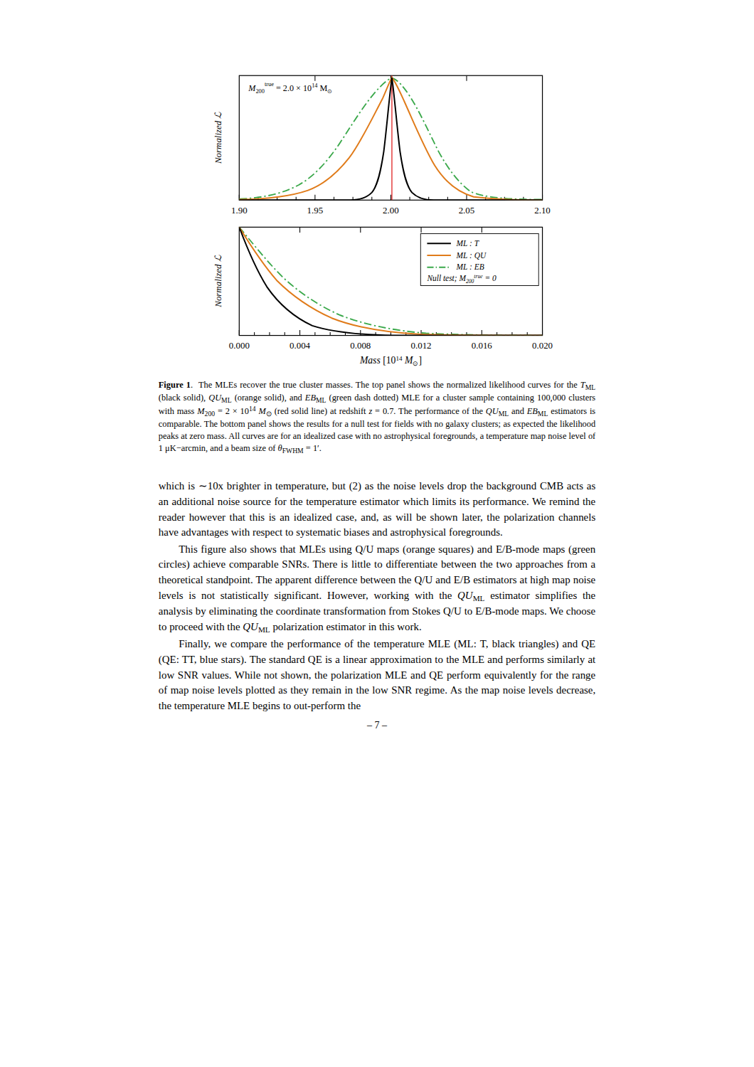1.90 1.95 2.00 2.05 2.10 Normalized ℒ M200true = 2.0 × 1014 M⊙ 0.000 0.004 0.008 0.012 0.016 0.020 Normalized ℒ Mass [1014 M⊙] ML : T ML : QU ML : EB Null test; M200true = 0
Figure 1. The MLEs recover the true cluster masses. The top panel shows the normalized likelihood curves for the TML (black solid), QU ML (orange solid), and EB ML (green dash dotted) MLE for a cluster sample containing 100,000 clusters with mass M 200 = 2 × 1014 M⊙ (red solid line) at redshift z = 0.7. The performance of the QU ML and EB ML estimators is comparable. The bottom panel shows the results for a null test for fields with no galaxy clusters; as expected the likelihood peaks at zero mass. All curves are for an idealized case with no astrophysical foregrounds, a temperature map noise level of 1 μK−arcmin, and a beam size of θFWHM = 1′.
which is ∼10x brighter in temperature, but (2) as the noise levels drop the background CMB acts as an additional noise source for the temperature estimator which limits its performance. We remind the reader however that this is an idealized case, and, as will be shown later, the polarization channels have advantages with respect to systematic biases and astrophysical foregrounds.
This figure also shows that MLEs using Q/U maps (orange squares) and E/B-mode maps (green circles) achieve comparable SNRs. There is little to differentiate between the two approaches from a theoretical standpoint. The apparent difference between the Q/U and E/B estimators at high map noise levels is not statistically significant. However, working with the QU ML estimator simplifies the analysis by eliminating the coordinate transformation from Stokes Q/U to E/B-mode maps. We choose to proceed with the QU ML polarization estimator in this work.
Finally, we compare the performance of the temperature MLE (ML: T, black triangles) and QE (QE: TT, blue stars). The standard QE is a linear approximation to the MLE and performs similarly at low SNR values. While not shown, the polarization MLE and QE perform equivalently for the range of map noise levels plotted as they remain in the low SNR regime. As the map noise levels decrease, the temperature MLE begins to out-perform the
– 7 –